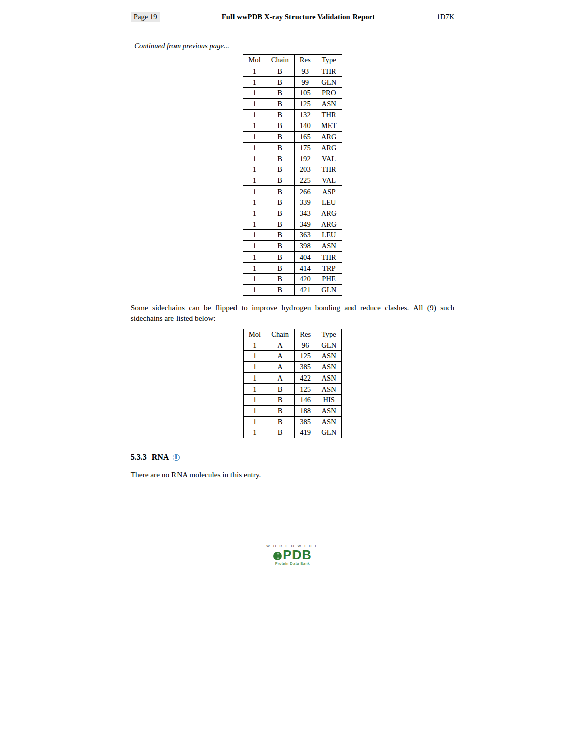Page 19
Full wwPDB X-ray Structure Validation Report
1D7K
Continued from previous page...
| Mol | Chain | Res | Type |
| --- | --- | --- | --- |
| 1 | B | 93 | THR |
| 1 | B | 99 | GLN |
| 1 | B | 105 | PRO |
| 1 | B | 125 | ASN |
| 1 | B | 132 | THR |
| 1 | B | 140 | MET |
| 1 | B | 165 | ARG |
| 1 | B | 175 | ARG |
| 1 | B | 192 | VAL |
| 1 | B | 203 | THR |
| 1 | B | 225 | VAL |
| 1 | B | 266 | ASP |
| 1 | B | 339 | LEU |
| 1 | B | 343 | ARG |
| 1 | B | 349 | ARG |
| 1 | B | 363 | LEU |
| 1 | B | 398 | ASN |
| 1 | B | 404 | THR |
| 1 | B | 414 | TRP |
| 1 | B | 420 | PHE |
| 1 | B | 421 | GLN |
Some sidechains can be flipped to improve hydrogen bonding and reduce clashes. All (9) such sidechains are listed below:
| Mol | Chain | Res | Type |
| --- | --- | --- | --- |
| 1 | A | 96 | GLN |
| 1 | A | 125 | ASN |
| 1 | A | 385 | ASN |
| 1 | A | 422 | ASN |
| 1 | B | 125 | ASN |
| 1 | B | 146 | HIS |
| 1 | B | 188 | ASN |
| 1 | B | 385 | ASN |
| 1 | B | 419 | GLN |
5.3.3 RNA i
There are no RNA molecules in this entry.
W O R L D W I D E
PDB
Protein Data Bank